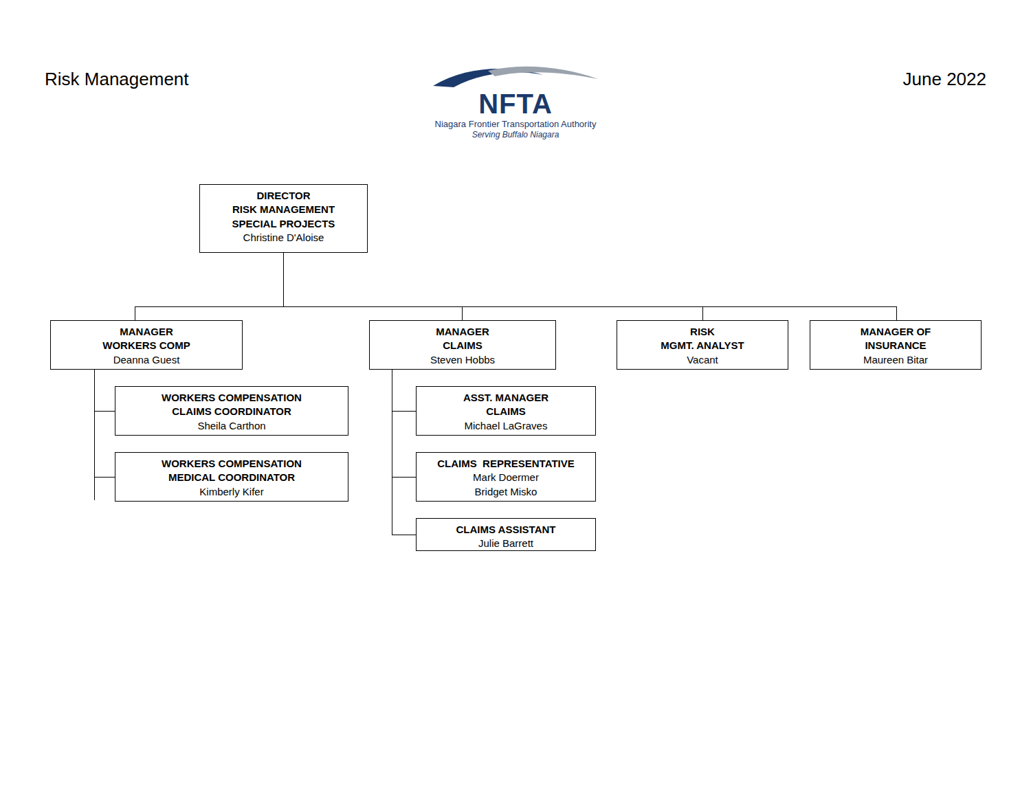Risk Management
June 2022
NFTA
Niagara Frontier Transportation Authority
Serving Buffalo Niagara
DIRECTOR
RISK MANAGEMENT
SPECIAL PROJECTS
Christine D'Aloise
MANAGER
WORKERS COMP
Deanna Guest
MANAGER
CLAIMS
Steven Hobbs
RISK
MGMT. ANALYST
Vacant
MANAGER OF
INSURANCE
Maureen Bitar
WORKERS COMPENSATION
CLAIMS COORDINATOR
Sheila Carthon
WORKERS COMPENSATION
MEDICAL COORDINATOR
Kimberly Kifer
ASST. MANAGER
CLAIMS
Michael LaGraves
CLAIMS REPRESENTATIVE
Mark Doermer
Bridget Misko
CLAIMS ASSISTANT
Julie Barrett